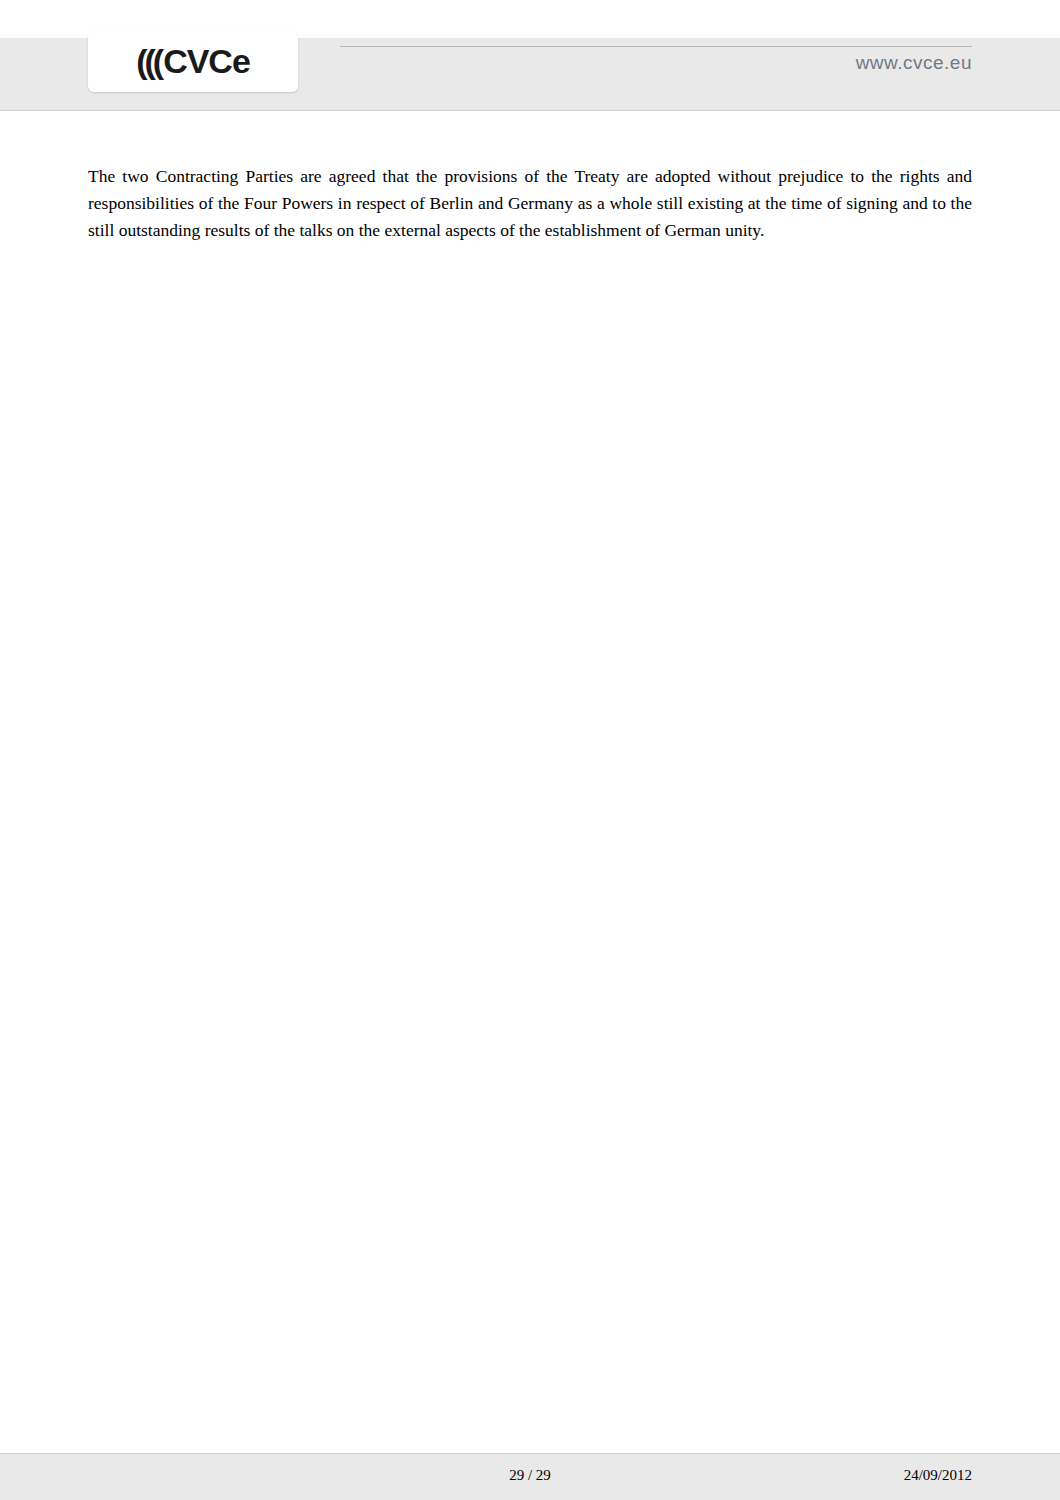(((CVCe
www.cvce.eu
The two Contracting Parties are agreed that the provisions of the Treaty are adopted without prejudice to the rights and responsibilities of the Four Powers in respect of Berlin and Germany as a whole still existing at the time of signing and to the still outstanding results of the talks on the external aspects of the establishment of German unity.
29 / 29
24/09/2012